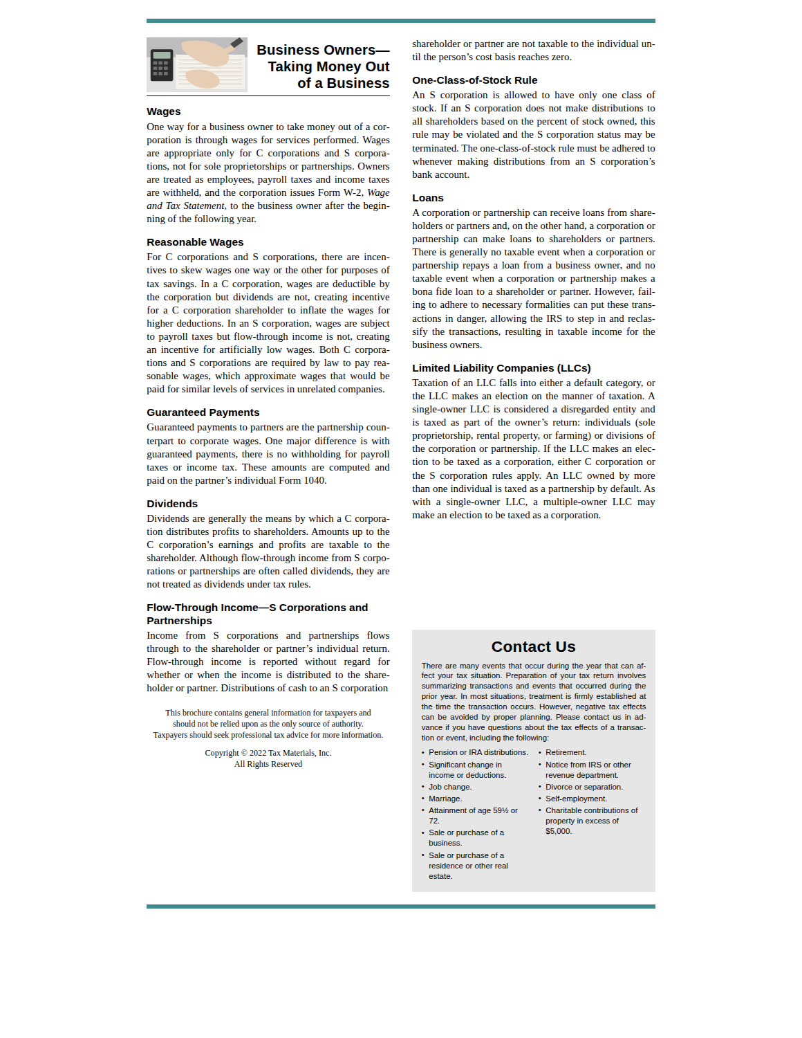Business Owners—
Taking Money Out
of a Business
Wages
One way for a business owner to take money out of a corporation is through wages for services performed. Wages are appropriate only for C corporations and S corporations, not for sole proprietorships or partnerships. Owners are treated as employees, payroll taxes and income taxes are withheld, and the corporation issues Form W-2, Wage and Tax Statement, to the business owner after the beginning of the following year.
Reasonable Wages
For C corporations and S corporations, there are incentives to skew wages one way or the other for purposes of tax savings. In a C corporation, wages are deductible by the corporation but dividends are not, creating incentive for a C corporation shareholder to inflate the wages for higher deductions. In an S corporation, wages are subject to payroll taxes but flow-through income is not, creating an incentive for artificially low wages. Both C corporations and S corporations are required by law to pay reasonable wages, which approximate wages that would be paid for similar levels of services in unrelated companies.
Guaranteed Payments
Guaranteed payments to partners are the partnership counterpart to corporate wages. One major difference is with guaranteed payments, there is no withholding for payroll taxes or income tax. These amounts are computed and paid on the partner’s individual Form 1040.
Dividends
Dividends are generally the means by which a C corporation distributes profits to shareholders. Amounts up to the C corporation’s earnings and profits are taxable to the shareholder. Although flow-through income from S corporations or partnerships are often called dividends, they are not treated as dividends under tax rules.
Flow-Through Income—S Corporations and Partnerships
Income from S corporations and partnerships flows through to the shareholder or partner’s individual return. Flow-through income is reported without regard for whether or when the income is distributed to the shareholder or partner. Distributions of cash to an S corporation
This brochure contains general information for taxpayers and
should not be relied upon as the only source of authority.
Taxpayers should seek professional tax advice for more information.
Copyright © 2022 Tax Materials, Inc.
All Rights Reserved
shareholder or partner are not taxable to the individual until the person’s cost basis reaches zero.
One-Class-of-Stock Rule
An S corporation is allowed to have only one class of stock. If an S corporation does not make distributions to all shareholders based on the percent of stock owned, this rule may be violated and the S corporation status may be terminated. The one-class-of-stock rule must be adhered to whenever making distributions from an S corporation’s bank account.
Loans
A corporation or partnership can receive loans from shareholders or partners and, on the other hand, a corporation or partnership can make loans to shareholders or partners. There is generally no taxable event when a corporation or partnership repays a loan from a business owner, and no taxable event when a corporation or partnership makes a bona fide loan to a shareholder or partner. However, failing to adhere to necessary formalities can put these transactions in danger, allowing the IRS to step in and reclassify the transactions, resulting in taxable income for the business owners.
Limited Liability Companies (LLCs)
Taxation of an LLC falls into either a default category, or the LLC makes an election on the manner of taxation. A single-owner LLC is considered a disregarded entity and is taxed as part of the owner’s return: individuals (sole proprietorship, rental property, or farming) or divisions of the corporation or partnership. If the LLC makes an election to be taxed as a corporation, either C corporation or the S corporation rules apply. An LLC owned by more than one individual is taxed as a partnership by default. As with a single-owner LLC, a multiple-owner LLC may make an election to be taxed as a corporation.
Contact Us
There are many events that occur during the year that can affect your tax situation. Preparation of your tax return involves summarizing transactions and events that occurred during the prior year. In most situations, treatment is firmly established at the time the transaction occurs. However, negative tax effects can be avoided by proper planning. Please contact us in advance if you have questions about the tax effects of a transaction or event, including the following:
Pension or IRA distributions.
Significant change in income or deductions.
Job change.
Marriage.
Attainment of age 59½ or 72.
Sale or purchase of a business.
Sale or purchase of a residence or other real estate.
Retirement.
Notice from IRS or other revenue department.
Divorce or separation.
Self-employment.
Charitable contributions of property in excess of $5,000.